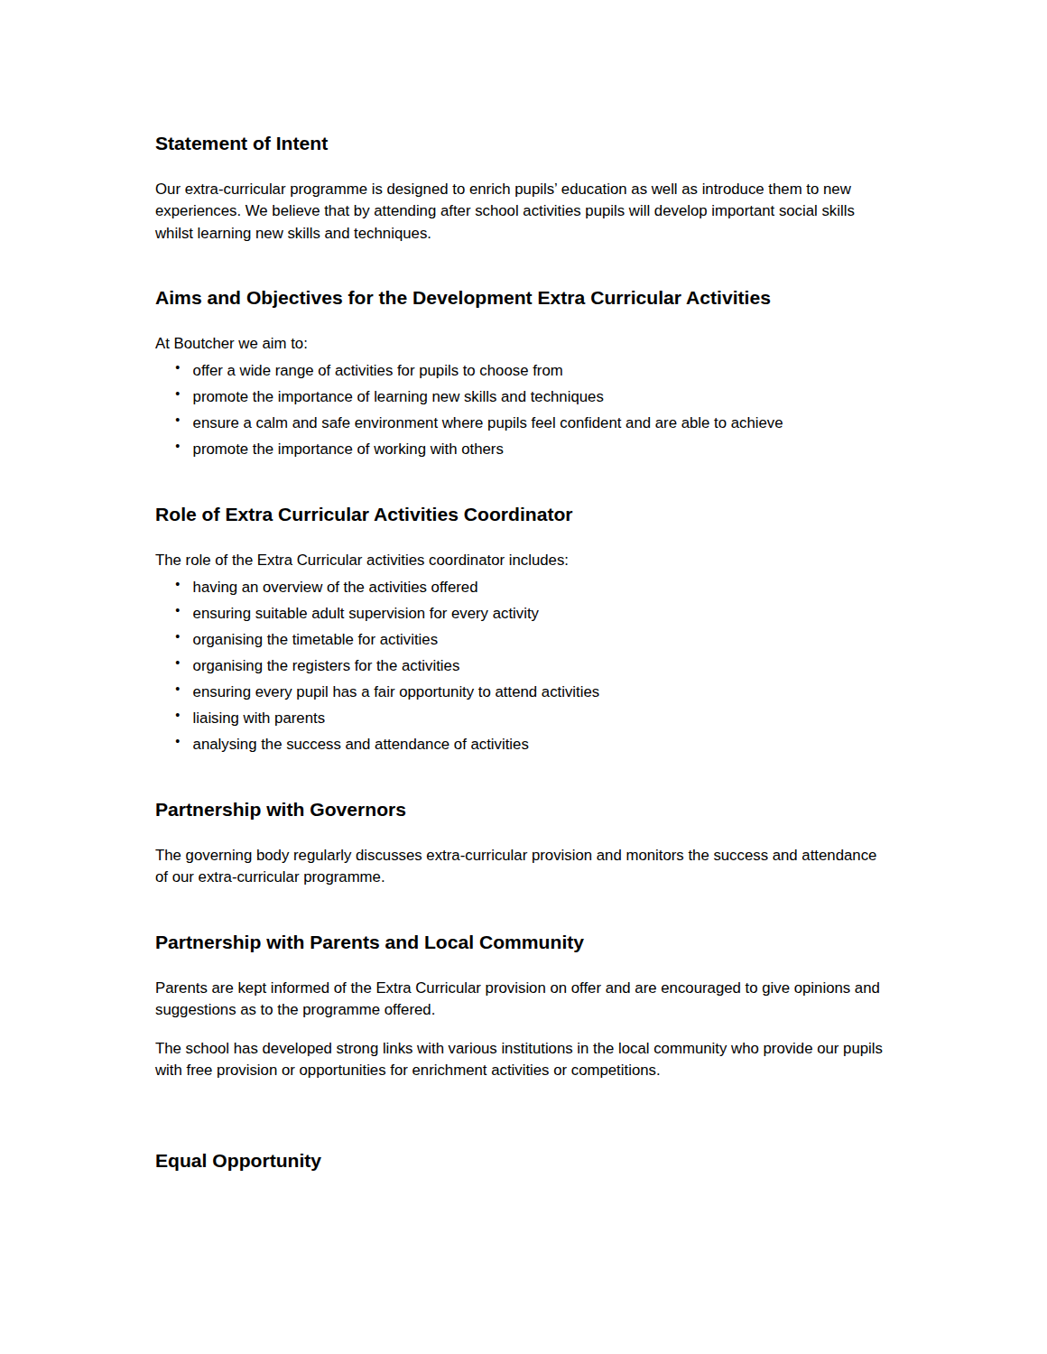Statement of Intent
Our extra-curricular programme is designed to enrich pupils’ education as well as introduce them to new experiences. We believe that by attending after school activities pupils will develop important social skills whilst learning new skills and techniques.
Aims and Objectives for the Development Extra Curricular Activities
At Boutcher we aim to:
offer a wide range of activities for pupils to choose from
promote the importance of learning new skills and techniques
ensure a calm and safe environment where pupils feel confident and are able to achieve
promote the importance of working with others
Role of Extra Curricular Activities Coordinator
The role of the Extra Curricular activities coordinator includes:
having an overview of the activities offered
ensuring suitable adult supervision for every activity
organising the timetable for activities
organising the registers for the activities
ensuring every pupil has a fair opportunity to attend activities
liaising with parents
analysing the success and attendance of activities
Partnership with Governors
The governing body regularly discusses extra-curricular provision and monitors the success and attendance of our extra-curricular programme.
Partnership with Parents and Local Community
Parents are kept informed of the Extra Curricular provision on offer and are encouraged to give opinions and suggestions as to the programme offered.
The school has developed strong links with various institutions in the local community who provide our pupils with free provision or opportunities for enrichment activities or competitions.
Equal Opportunity